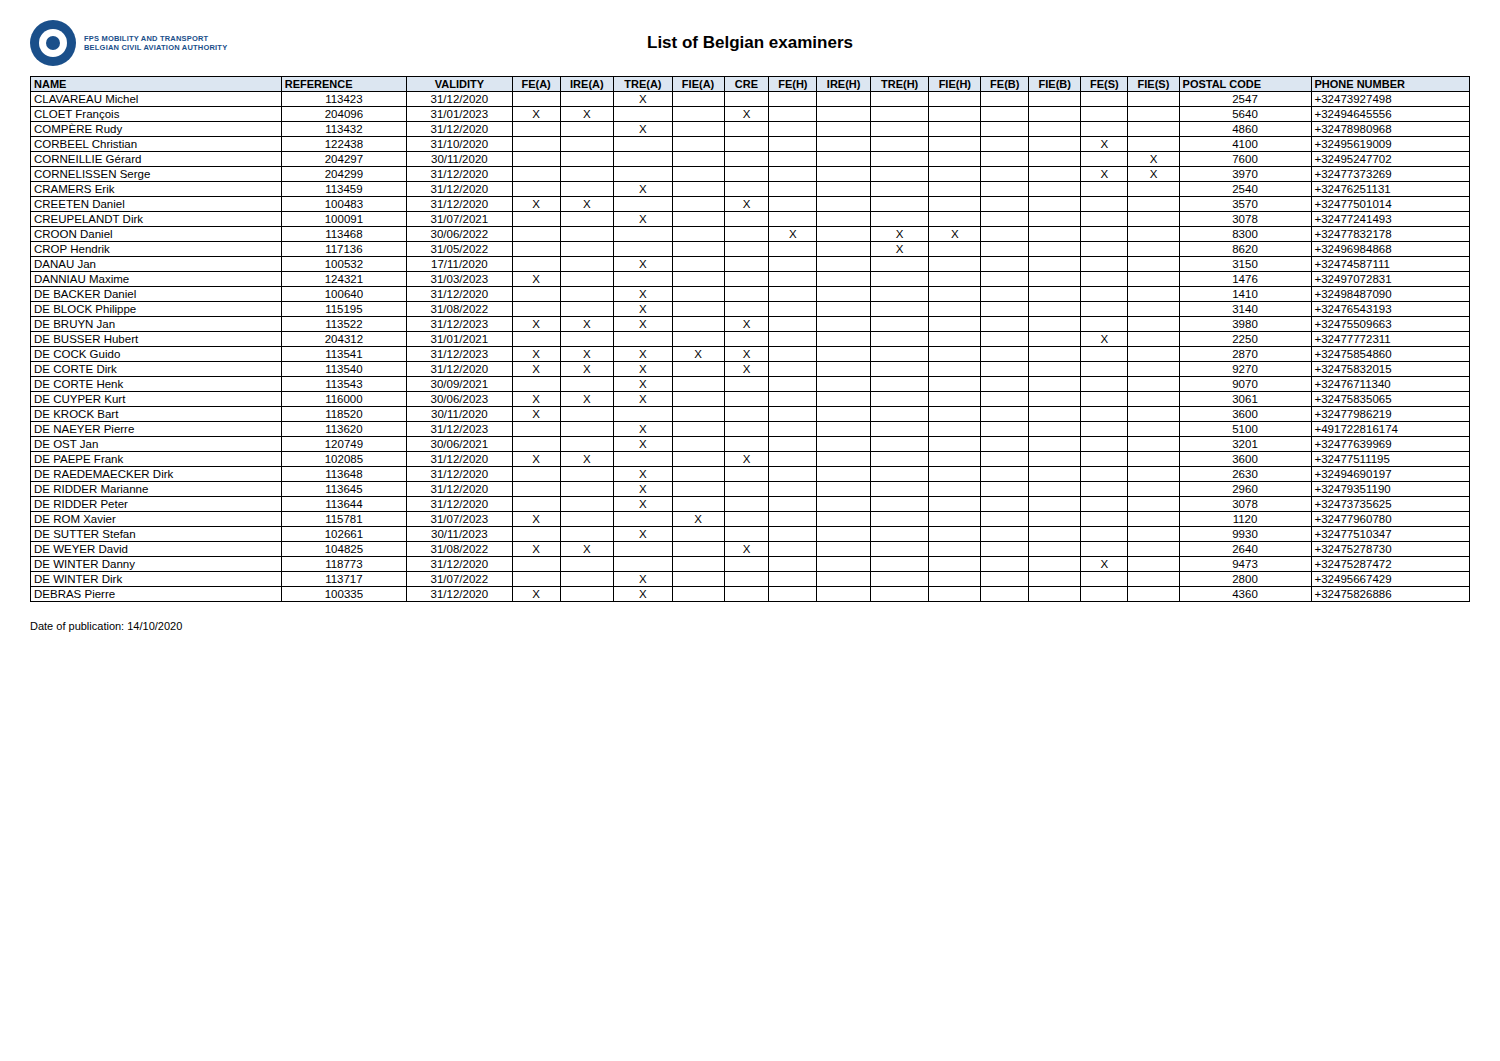FPS MOBILITY AND TRANSPORT
BELGIAN CIVIL AVIATION AUTHORITY
List of Belgian examiners
| NAME | REFERENCE | VALIDITY | FE(A) | IRE(A) | TRE(A) | FIE(A) | CRE | FE(H) | IRE(H) | TRE(H) | FIE(H) | FE(B) | FIE(B) | FE(S) | FIE(S) | POSTAL CODE | PHONE NUMBER |
| --- | --- | --- | --- | --- | --- | --- | --- | --- | --- | --- | --- | --- | --- | --- | --- | --- | --- |
| CLAVAREAU Michel | 113423 | 31/12/2020 | | | X | | | | | | | | | | | 2547 | +32473927498 |
| CLOET François | 204096 | 31/01/2023 | X | X | | | X | | | | | | | | | 5640 | +32494645556 |
| COMPÈRE Rudy | 113432 | 31/12/2020 | | | X | | | | | | | | | | | 4860 | +32478980968 |
| CORBEEL Christian | 122438 | 31/10/2020 | | | | | | | | | | | | X | | 4100 | +32495619009 |
| CORNEILLIE Gérard | 204297 | 30/11/2020 | | | | | | | | | | | | | X | 7600 | +32495247702 |
| CORNELISSEN Serge | 204299 | 31/12/2020 | | | | | | | | | | | | X | X | 3970 | +32477373269 |
| CRAMERS Erik | 113459 | 31/12/2020 | | | X | | | | | | | | | | | 2540 | +32476251131 |
| CREETEN Daniel | 100483 | 31/12/2020 | X | X | | | X | | | | | | | | | 3570 | +32477501014 |
| CREUPELANDT Dirk | 100091 | 31/07/2021 | | | X | | | | | | | | | | | 3078 | +32477241493 |
| CROON Daniel | 113468 | 30/06/2022 | | | | | | X | | X | X | | | | | 8300 | +32477832178 |
| CROP Hendrik | 117136 | 31/05/2022 | | | | | | | | X | | | | | | 8620 | +32496984868 |
| DANAU Jan | 100532 | 17/11/2020 | | | X | | | | | | | | | | | 3150 | +32474587111 |
| DANNIAU Maxime | 124321 | 31/03/2023 | X | | | | | | | | | | | | | 1476 | +32497072831 |
| DE BACKER Daniel | 100640 | 31/12/2020 | | | X | | | | | | | | | | | 1410 | +32498487090 |
| DE BLOCK Philippe | 115195 | 31/08/2022 | | | X | | | | | | | | | | | 3140 | +32476543193 |
| DE BRUYN Jan | 113522 | 31/12/2023 | X | X | X | | X | | | | | | | | | 3980 | +32475509663 |
| DE BUSSER Hubert | 204312 | 31/01/2021 | | | | | | | | | | | | X | | 2250 | +32477772311 |
| DE COCK Guido | 113541 | 31/12/2023 | X | X | X | X | X | | | | | | | | | 2870 | +32475854860 |
| DE CORTE Dirk | 113540 | 31/12/2020 | X | X | X | | X | | | | | | | | | 9270 | +32475832015 |
| DE CORTE Henk | 113543 | 30/09/2021 | | | X | | | | | | | | | | | 9070 | +32476711340 |
| DE CUYPER Kurt | 116000 | 30/06/2023 | X | X | X | | | | | | | | | | | 3061 | +32475835065 |
| DE KROCK Bart | 118520 | 30/11/2020 | X | | | | | | | | | | | | | 3600 | +32477986219 |
| DE NAEYER Pierre | 113620 | 31/12/2023 | | | X | | | | | | | | | | | 5100 | +491722816174 |
| DE OST Jan | 120749 | 30/06/2021 | | | X | | | | | | | | | | | 3201 | +32477639969 |
| DE PAEPE Frank | 102085 | 31/12/2020 | X | X | | | X | | | | | | | | | 3600 | +32477511195 |
| DE RAEDEMAECKER Dirk | 113648 | 31/12/2020 | | | X | | | | | | | | | | | 2630 | +32494690197 |
| DE RIDDER Marianne | 113645 | 31/12/2020 | | | X | | | | | | | | | | | 2960 | +32479351190 |
| DE RIDDER Peter | 113644 | 31/12/2020 | | | X | | | | | | | | | | | 3078 | +32473735625 |
| DE ROM Xavier | 115781 | 31/07/2023 | X | | | X | | | | | | | | | | 1120 | +32477960780 |
| DE SUTTER Stefan | 102661 | 30/11/2023 | | | X | | | | | | | | | | | 9930 | +32477510347 |
| DE WEYER David | 104825 | 31/08/2022 | X | X | | | X | | | | | | | | | 2640 | +32475278730 |
| DE WINTER Danny | 118773 | 31/12/2020 | | | | | | | | | | | | X | | 9473 | +32475287472 |
| DE WINTER Dirk | 113717 | 31/07/2022 | | | X | | | | | | | | | | | 2800 | +32495667429 |
| DEBRAS Pierre | 100335 | 31/12/2020 | X | | X | | | | | | | | | | | 4360 | +32475826886 |
Date of publication: 14/10/2020